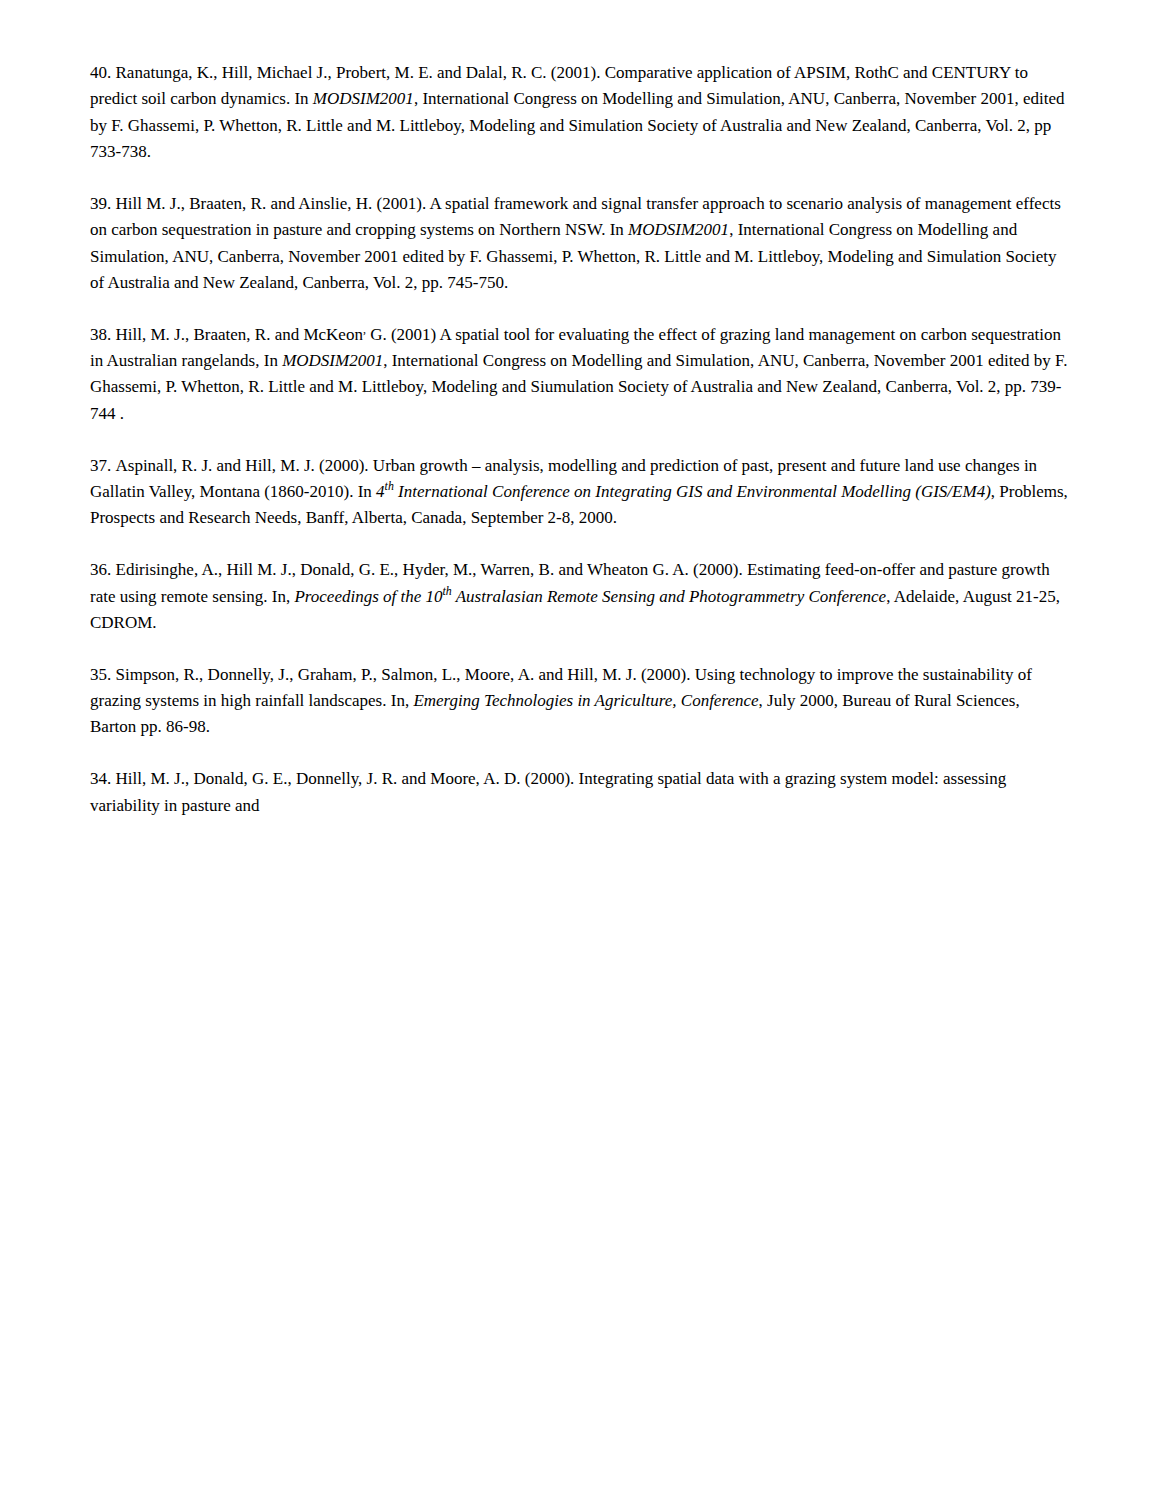40. Ranatunga, K., Hill, Michael J., Probert, M. E. and Dalal, R. C. (2001). Comparative application of APSIM, RothC and CENTURY to predict soil carbon dynamics. In MODSIM2001, International Congress on Modelling and Simulation, ANU, Canberra, November 2001, edited by F. Ghassemi, P. Whetton, R. Little and M. Littleboy, Modeling and Simulation Society of Australia and New Zealand, Canberra, Vol. 2, pp 733-738.
39. Hill M. J., Braaten, R. and Ainslie, H. (2001). A spatial framework and signal transfer approach to scenario analysis of management effects on carbon sequestration in pasture and cropping systems on Northern NSW. In MODSIM2001, International Congress on Modelling and Simulation, ANU, Canberra, November 2001 edited by F. Ghassemi, P. Whetton, R. Little and M. Littleboy, Modeling and Simulation Society of Australia and New Zealand, Canberra, Vol. 2, pp. 745-750.
38. Hill, M. J., Braaten, R. and McKeon, G. (2001) A spatial tool for evaluating the effect of grazing land management on carbon sequestration in Australian rangelands, In MODSIM2001, International Congress on Modelling and Simulation, ANU, Canberra, November 2001 edited by F. Ghassemi, P. Whetton, R. Little and M. Littleboy, Modeling and Siumulation Society of Australia and New Zealand, Canberra, Vol. 2, pp. 739-744 .
37. Aspinall, R. J. and Hill, M. J. (2000). Urban growth – analysis, modelling and prediction of past, present and future land use changes in Gallatin Valley, Montana (1860-2010). In 4th International Conference on Integrating GIS and Environmental Modelling (GIS/EM4), Problems, Prospects and Research Needs, Banff, Alberta, Canada, September 2-8, 2000.
36. Edirisinghe, A., Hill M. J., Donald, G. E., Hyder, M., Warren, B. and Wheaton G. A. (2000). Estimating feed-on-offer and pasture growth rate using remote sensing. In, Proceedings of the 10th Australasian Remote Sensing and Photogrammetry Conference, Adelaide, August 21-25, CDROM.
35. Simpson, R., Donnelly, J., Graham, P., Salmon, L., Moore, A. and Hill, M. J. (2000). Using technology to improve the sustainability of grazing systems in high rainfall landscapes. In, Emerging Technologies in Agriculture, Conference, July 2000, Bureau of Rural Sciences, Barton pp. 86-98.
34. Hill, M. J., Donald, G. E., Donnelly, J. R. and Moore, A. D. (2000). Integrating spatial data with a grazing system model: assessing variability in pasture and